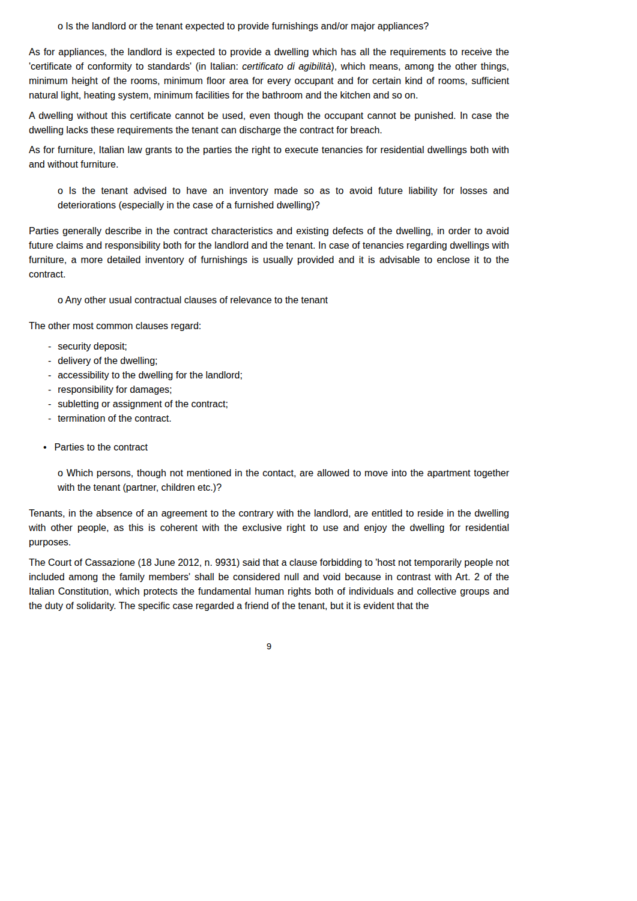o Is the landlord or the tenant expected to provide furnishings and/or major appliances?
As for appliances, the landlord is expected to provide a dwelling which has all the requirements to receive the 'certificate of conformity to standards' (in Italian: certificato di agibilità), which means, among the other things, minimum height of the rooms, minimum floor area for every occupant and for certain kind of rooms, sufficient natural light, heating system, minimum facilities for the bathroom and the kitchen and so on.
A dwelling without this certificate cannot be used, even though the occupant cannot be punished. In case the dwelling lacks these requirements the tenant can discharge the contract for breach.
As for furniture, Italian law grants to the parties the right to execute tenancies for residential dwellings both with and without furniture.
o Is the tenant advised to have an inventory made so as to avoid future liability for losses and deteriorations (especially in the case of a furnished dwelling)?
Parties generally describe in the contract characteristics and existing defects of the dwelling, in order to avoid future claims and responsibility both for the landlord and the tenant. In case of tenancies regarding dwellings with furniture, a more detailed inventory of furnishings is usually provided and it is advisable to enclose it to the contract.
o Any other usual contractual clauses of relevance to the tenant
The other most common clauses regard:
security deposit;
delivery of the dwelling;
accessibility to the dwelling for the landlord;
responsibility for damages;
subletting or assignment of the contract;
termination of the contract.
Parties to the contract
o Which persons, though not mentioned in the contact, are allowed to move into the apartment together with the tenant (partner, children etc.)?
Tenants, in the absence of an agreement to the contrary with the landlord, are entitled to reside in the dwelling with other people, as this is coherent with the exclusive right to use and enjoy the dwelling for residential purposes.
The Court of Cassazione (18 June 2012, n. 9931) said that a clause forbidding to 'host not temporarily people not included among the family members' shall be considered null and void because in contrast with Art. 2 of the Italian Constitution, which protects the fundamental human rights both of individuals and collective groups and the duty of solidarity. The specific case regarded a friend of the tenant, but it is evident that the
9